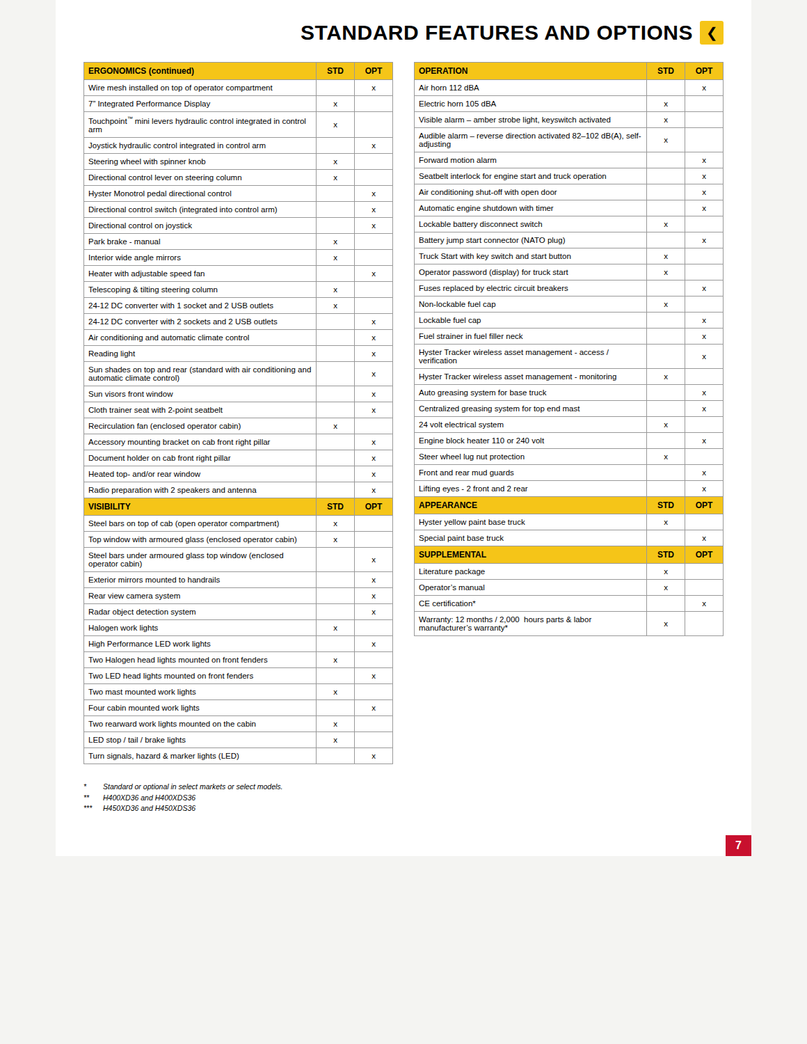STANDARD FEATURES AND OPTIONS
❮
| ERGONOMICS (continued) | STD | OPT |
| --- | --- | --- |
| Wire mesh installed on top of operator compartment | | x |
| 7” Integrated Performance Display | x | |
| Touchpoint ™ mini levers hydraulic control integrated in control arm | x | |
| Joystick hydraulic control integrated in control arm | | x |
| Steering wheel with spinner knob | x | |
| Directional control lever on steering column | x | |
| Hyster Monotrol pedal directional control | | x |
| Directional control switch (integrated into control arm) | | x |
| Directional control on joystick | | x |
| Park brake - manual | x | |
| Interior wide angle mirrors | x | |
| Heater with adjustable speed fan | | x |
| Telescoping & tilting steering column | x | |
| 24-12 DC converter with 1 socket and 2 USB outlets | x | |
| 24-12 DC converter with 2 sockets and 2 USB outlets | | x |
| Air conditioning and automatic climate control | | x |
| Reading light | | x |
| Sun shades on top and rear (standard with air conditioning and automatic climate control) | | x |
| Sun visors front window | | x |
| Cloth trainer seat with 2-point seatbelt | | x |
| Recirculation fan (enclosed operator cabin) | x | |
| Accessory mounting bracket on cab front right pillar | | x |
| Document holder on cab front right pillar | | x |
| Heated top- and/or rear window | | x |
| Radio preparation with 2 speakers and antenna | | x |
| VISIBILITY | STD | OPT |
| Steel bars on top of cab (open operator compartment) | x | |
| Top window with armoured glass (enclosed operator cabin) | x | |
| Steel bars under armoured glass top window (enclosed operator cabin) | | x |
| Exterior mirrors mounted to handrails | | x |
| Rear view camera system | | x |
| Radar object detection system | | x |
| Halogen work lights | x | |
| High Performance LED work lights | | x |
| Two Halogen head lights mounted on front fenders | x | |
| Two LED head lights mounted on front fenders | | x |
| Two mast mounted work lights | x | |
| Four cabin mounted work lights | | x |
| Two rearward work lights mounted on the cabin | x | |
| LED stop / tail / brake lights | x | |
| Turn signals, hazard & marker lights (LED) | | x |
| OPERATION | STD | OPT |
| --- | --- | --- |
| Air horn 112 dBA | | x |
| Electric horn 105 dBA | x | |
| Visible alarm – amber strobe light, keyswitch activated | x | |
| Audible alarm – reverse direction activated 82–102 dB(A), self-adjusting | x | |
| Forward motion alarm | | x |
| Seatbelt interlock for engine start and truck operation | | x |
| Air conditioning shut-off with open door | | x |
| Automatic engine shutdown with timer | | x |
| Lockable battery disconnect switch | x | |
| Battery jump start connector (NATO plug) | | x |
| Truck Start with key switch and start button | x | |
| Operator password (display) for truck start | x | |
| Fuses replaced by electric circuit breakers | | x |
| Non-lockable fuel cap | x | |
| Lockable fuel cap | | x |
| Fuel strainer in fuel filler neck | | x |
| Hyster Tracker wireless asset management - access / verification | | x |
| Hyster Tracker wireless asset management - monitoring | x | |
| Auto greasing system for base truck | | x |
| Centralized greasing system for top end mast | | x |
| 24 volt electrical system | x | |
| Engine block heater 110 or 240 volt | | x |
| Steer wheel lug nut protection | x | |
| Front and rear mud guards | | x |
| Lifting eyes - 2 front and 2 rear | | x |
| APPEARANCE | STD | OPT |
| Hyster yellow paint base truck | x | |
| Special paint base truck | | x |
| SUPPLEMENTAL | STD | OPT |
| Literature package | x | |
| Operator’s manual | x | |
| CE certification* | | x |
| Warranty: 12 months / 2,000 hours parts & labor manufacturer’s warranty* | x | |
*Standard or optional in select markets or select models.
**H400XD36 and H400XDS36
***H450XD36 and H450XDS36
7